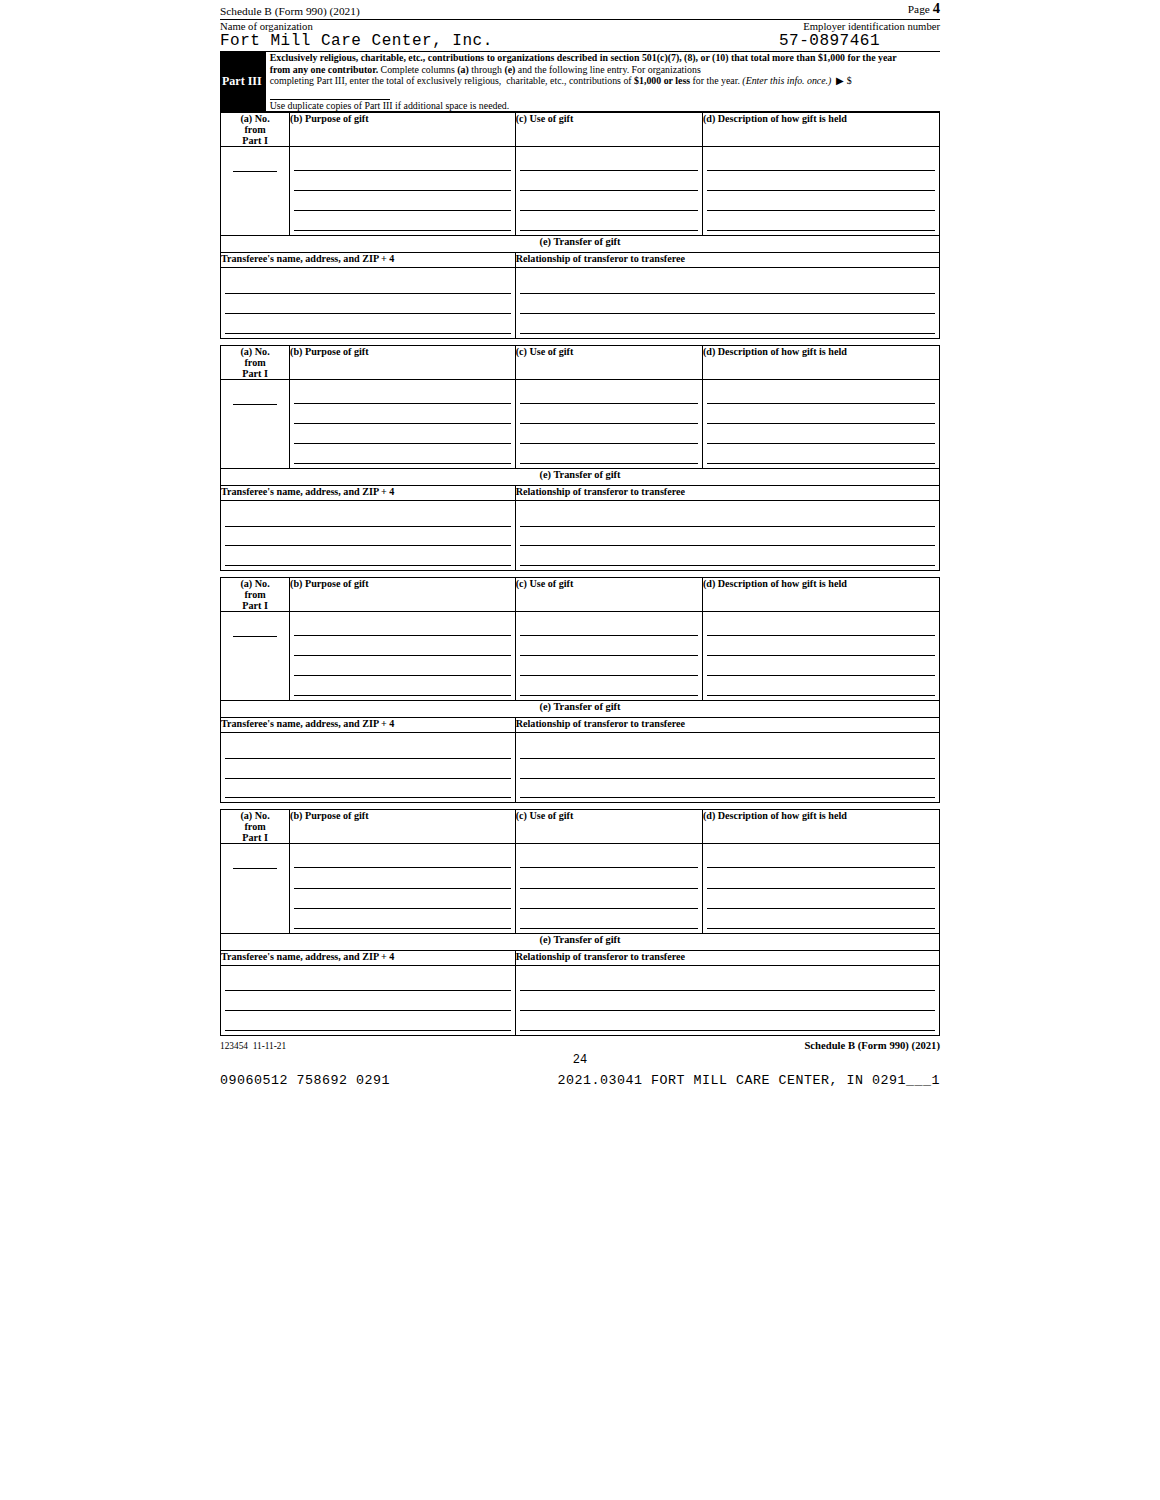Schedule B (Form 990) (2021)
Page 4
Name of organization
Employer identification number
Fort Mill Care Center, Inc.
57-0897461
Part III
Exclusively religious, charitable, etc., contributions to organizations described in section 501(c)(7), (8), or (10) that total more than $1,000 for the year
from any one contributor. Complete columns (a) through (e) and the following line entry. For organizations
completing Part III, enter the total of exclusively religious, charitable, etc., contributions of $1,000 or less for the year. (Enter this info. once.) ▶ $
Use duplicate copies of Part III if additional space is needed.
| (a) No. from Part I | (b) Purpose of gift | (c) Use of gift | (d) Description of how gift is held |
| --- | --- | --- | --- |
| (e) Transfer of gift |
| Transferee's name, address, and ZIP + 4 | Relationship of transferor to transferee |
| (a) No. from Part I | (b) Purpose of gift | (c) Use of gift | (d) Description of how gift is held |
| --- | --- | --- | --- |
| (e) Transfer of gift |
| Transferee's name, address, and ZIP + 4 | Relationship of transferor to transferee |
| (a) No. from Part I | (b) Purpose of gift | (c) Use of gift | (d) Description of how gift is held |
| --- | --- | --- | --- |
| (e) Transfer of gift |
| Transferee's name, address, and ZIP + 4 | Relationship of transferor to transferee |
| (a) No. from Part I | (b) Purpose of gift | (c) Use of gift | (d) Description of how gift is held |
| --- | --- | --- | --- |
| (e) Transfer of gift |
| Transferee's name, address, and ZIP + 4 | Relationship of transferor to transferee |
123454 11-11-21
Schedule B (Form 990) (2021)
24
09060512 758692 0291
2021.03041 FORT MILL CARE CENTER, IN 0291___1